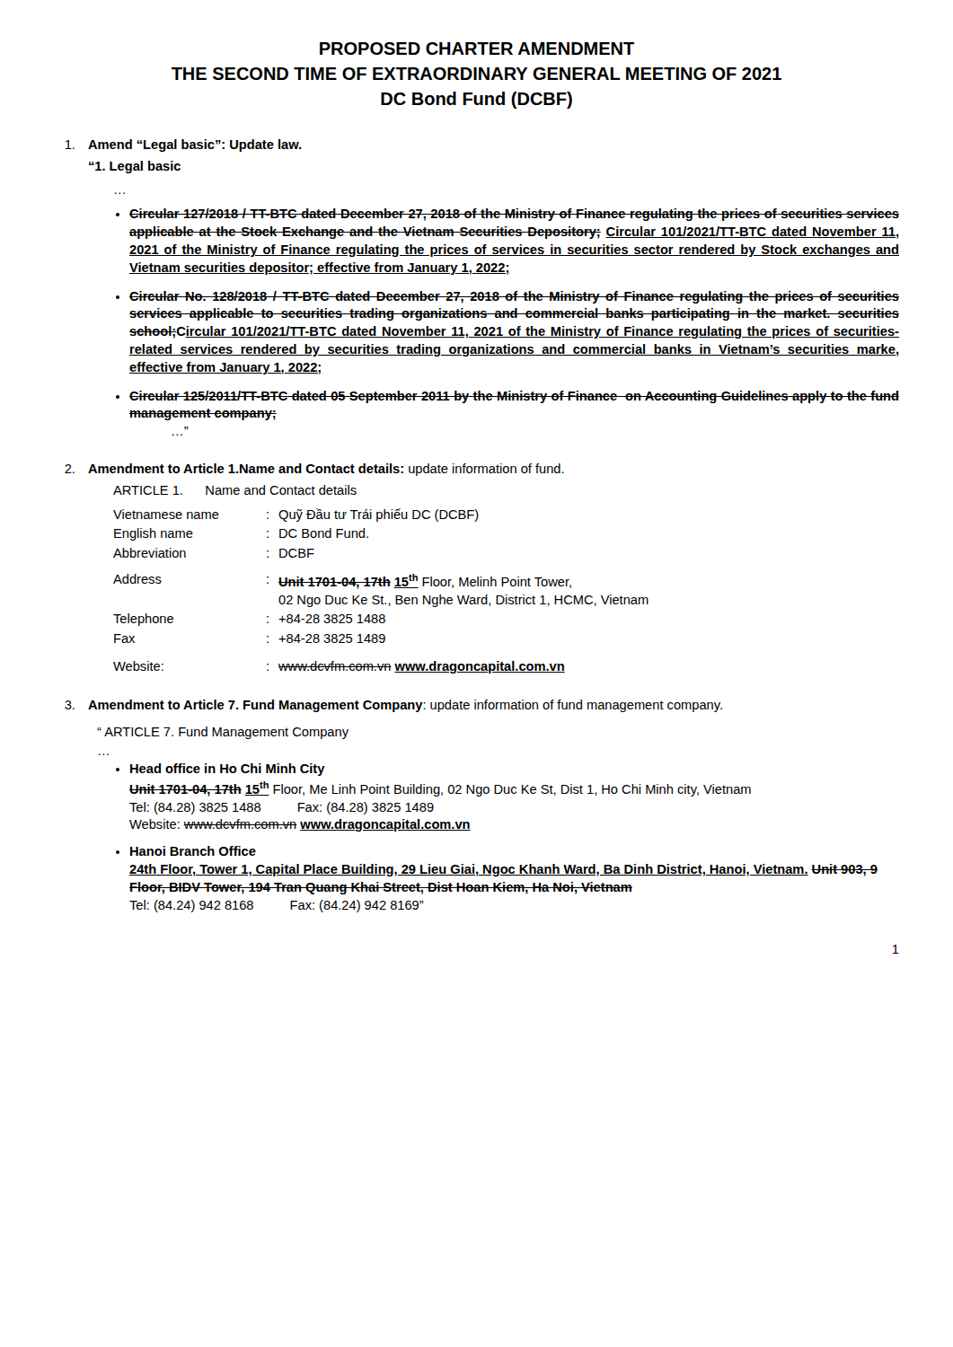PROPOSED CHARTER AMENDMENT THE SECOND TIME OF EXTRAORDINARY GENERAL MEETING OF 2021 DC Bond Fund (DCBF)
Amend “Legal basic”: Update law.
“1. Legal basic
…
Circular 127/2018 / TT-BTC dated December 27, 2018 of the Ministry of Finance regulating the prices of securities services applicable at the Stock Exchange and the Vietnam Securities Depository; Circular 101/2021/TT-BTC dated November 11, 2021 of the Ministry of Finance regulating the prices of services in securities sector rendered by Stock exchanges and Vietnam securities depositor; effective from January 1, 2022;
Circular No. 128/2018 / TT-BTC dated December 27, 2018 of the Ministry of Finance regulating the prices of securities services applicable to securities trading organizations and commercial banks participating in the market. securities school; Circular 101/2021/TT-BTC dated November 11, 2021 of the Ministry of Finance regulating the prices of securities-related services rendered by securities trading organizations and commercial banks in Vietnam’s securities marke, effective from January 1, 2022;
Circular 125/2011/TT-BTC dated 05 September 2011 by the Ministry of Finance on Accounting Guidelines apply to the fund management company;
…”
Amendment to Article 1.Name and Contact details: update information of fund.
ARTICLE 1. Name and Contact details
| Vietnamese name | : | Quỹ Đầu tư Trái phiếu DC (DCBF) |
| English name | : | DC Bond Fund. |
| Abbreviation | : | DCBF |
| Address | : | Unit 1701-04, 17th 15 th Floor, Melinh Point Tower, 02 Ngo Duc Ke St., Ben Nghe Ward, District 1, HCMC, Vietnam |
| Telephone | : | +84-28 3825 1488 |
| Fax | : | +84-28 3825 1489 |
| Website: | : | www.dcvfm.com.vn www.dragoncapital.com.vn |
Amendment to Article 7. Fund Management Company: update information of fund management company.
“ ARTICLE 7. Fund Management Company
…
Head office in Ho Chi Minh City
Unit 1701-04, 17th 15th Floor, Me Linh Point Building, 02 Ngo Duc Ke St, Dist 1, Ho Chi Minh city, Vietnam
Tel: (84.28) 3825 1488 Fax: (84.28) 3825 1489
Website: www.dcvfm.com.vn www.dragoncapital.com.vn
Hanoi Branch Office
24th Floor, Tower 1, Capital Place Building, 29 Lieu Giai, Ngoc Khanh Ward, Ba Dinh District, Hanoi, Vietnam. Unit 903, 9 Floor, BIDV Tower, 194 Tran Quang Khai Street, Dist Hoan Kiem, Ha Noi, Vietnam
Tel: (84.24) 942 8168 Fax: (84.24) 942 8169”
1